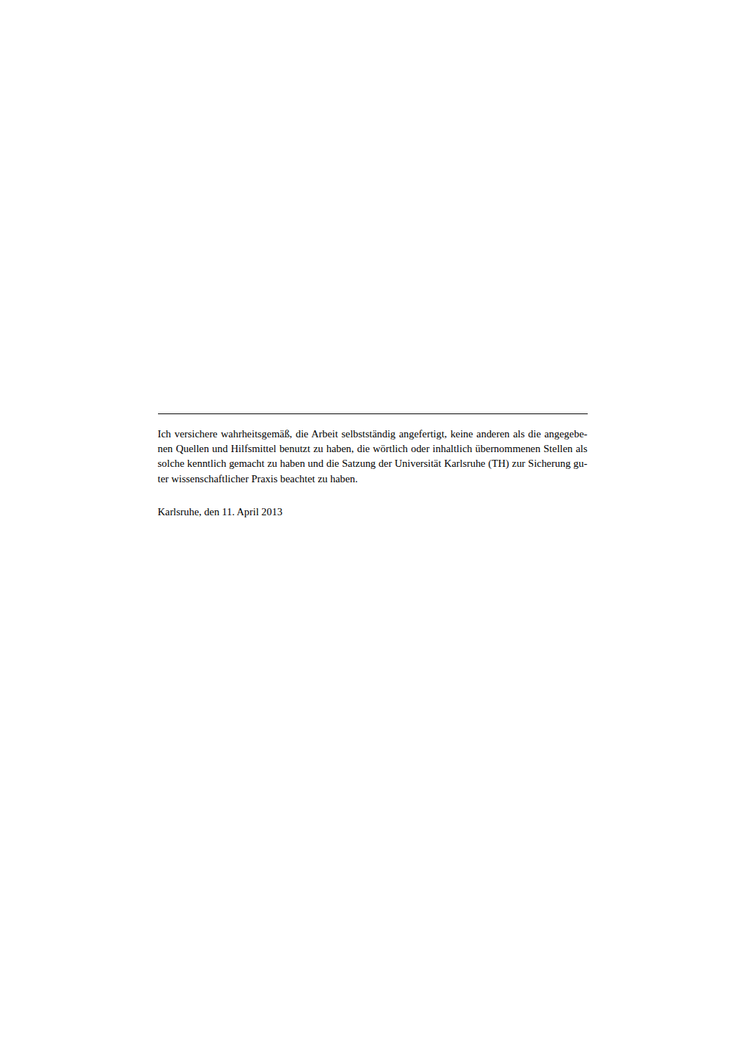Ich versichere wahrheitsgemäß, die Arbeit selbstständig angefertigt, keine anderen als die angegebenen Quellen und Hilfsmittel benutzt zu haben, die wörtlich oder inhaltlich übernommenen Stellen als solche kenntlich gemacht zu haben und die Satzung der Universität Karlsruhe (TH) zur Sicherung guter wissenschaftlicher Praxis beachtet zu haben.
Karlsruhe, den 11. April 2013